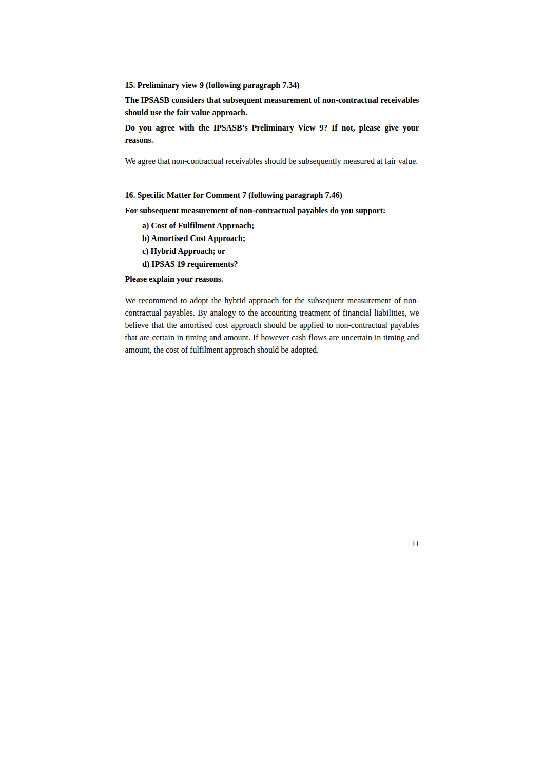15. Preliminary view 9 (following paragraph 7.34)
The IPSASB considers that subsequent measurement of non-contractual receivables should use the fair value approach.
Do you agree with the IPSASB’s Preliminary View 9? If not, please give your reasons.
We agree that non-contractual receivables should be subsequently measured at fair value.
16. Specific Matter for Comment 7 (following paragraph 7.46)
For subsequent measurement of non-contractual payables do you support:
a) Cost of Fulfilment Approach;
b) Amortised Cost Approach;
c) Hybrid Approach; or
d) IPSAS 19 requirements?
Please explain your reasons.
We recommend to adopt the hybrid approach for the subsequent measurement of non-contractual payables. By analogy to the accounting treatment of financial liabilities, we believe that the amortised cost approach should be applied to non-contractual payables that are certain in timing and amount. If however cash flows are uncertain in timing and amount, the cost of fulfilment approach should be adopted.
11